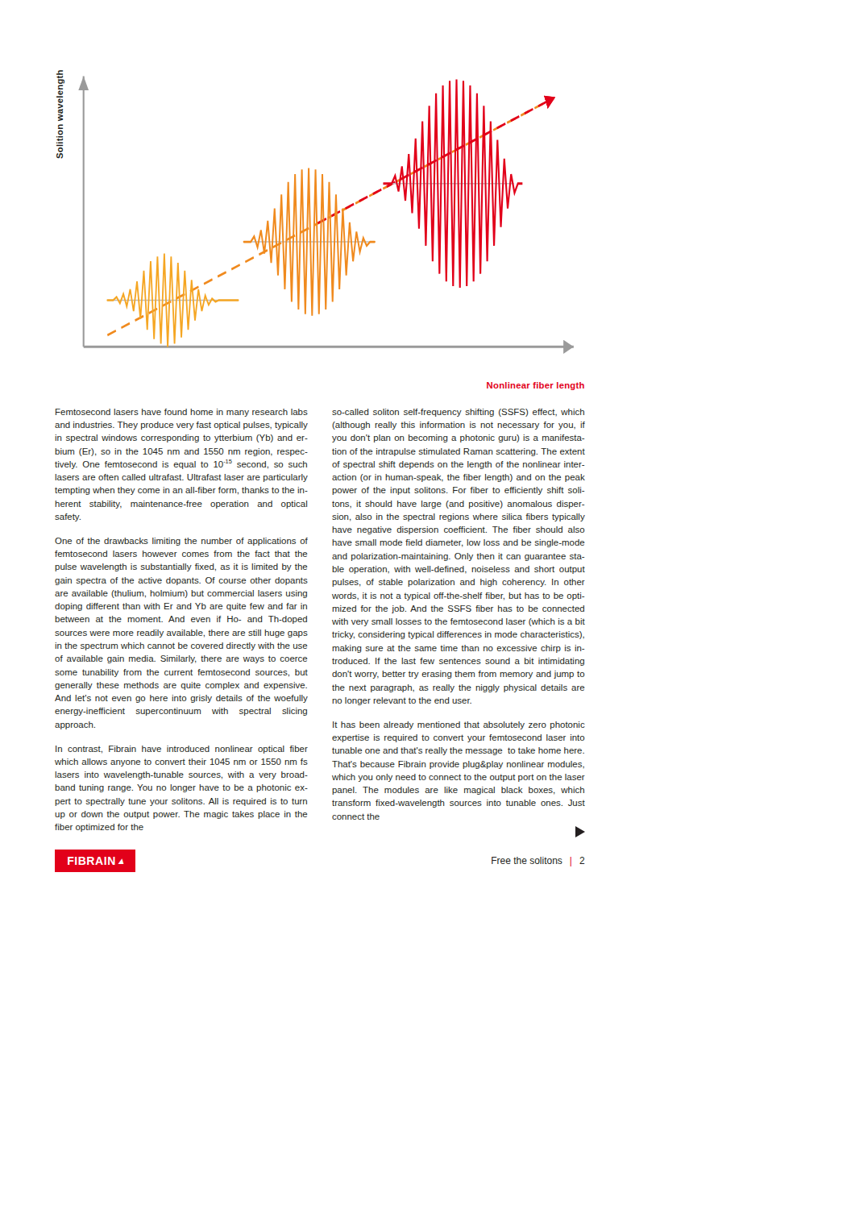Solition wavelength
Nonlinear fiber length
Femtosecond lasers have found home in many research labs and industries. They produce very fast optical pulses, typically in spectral windows corresponding to ytterbium (Yb) and erbium (Er), so in the 1045 nm and 1550 nm region, respectively. One femtosecond is equal to 10-15 second, so such lasers are often called ultrafast. Ultrafast laser are particularly tempting when they come in an all-fiber form, thanks to the inherent stability, maintenance-free operation and optical safety.
One of the drawbacks limiting the number of applications of femtosecond lasers however comes from the fact that the pulse wavelength is substantially fixed, as it is limited by the gain spectra of the active dopants. Of course other dopants are available (thulium, holmium) but commercial lasers using doping different than with Er and Yb are quite few and far in between at the moment. And even if Ho- and Th-doped sources were more readily available, there are still huge gaps in the spectrum which cannot be covered directly with the use of available gain media. Similarly, there are ways to coerce some tunability from the current femtosecond sources, but generally these methods are quite complex and expensive. And let's not even go here into grisly details of the woefully energy-inefficient supercontinuum with spectral slicing approach.
In contrast, Fibrain have introduced nonlinear optical fiber which allows anyone to convert their 1045 nm or 1550 nm fs lasers into wavelength-tunable sources, with a very broadband tuning range. You no longer have to be a photonic expert to spectrally tune your solitons. All is required is to turn up or down the output power. The magic takes place in the fiber optimized for the
so-called soliton self-frequency shifting (SSFS) effect, which (although really this information is not necessary for you, if you don't plan on becoming a photonic guru) is a manifestation of the intrapulse stimulated Raman scattering. The extent of spectral shift depends on the length of the nonlinear interaction (or in human-speak, the fiber length) and on the peak power of the input solitons. For fiber to efficiently shift solitons, it should have large (and positive) anomalous dispersion, also in the spectral regions where silica fibers typically have negative dispersion coefficient. The fiber should also have small mode field diameter, low loss and be single-mode and polarization-maintaining. Only then it can guarantee stable operation, with well-defined, noiseless and short output pulses, of stable polarization and high coherency. In other words, it is not a typical off-the-shelf fiber, but has to be optimized for the job. And the SSFS fiber has to be connected with very small losses to the femtosecond laser (which is a bit tricky, considering typical differences in mode characteristics), making sure at the same time than no excessive chirp is introduced. If the last few sentences sound a bit intimidating don't worry, better try erasing them from memory and jump to the next paragraph, as really the niggly physical details are no longer relevant to the end user.
It has been already mentioned that absolutely zero photonic expertise is required to convert your femtosecond laser into tunable one and that's really the message to take home here. That's because Fibrain provide plug&play nonlinear modules, which you only need to connect to the output port on the laser panel. The modules are like magical black boxes, which transform fixed-wavelength sources into tunable ones. Just connect the
FIBRAIN▴
Free the solitons | 2